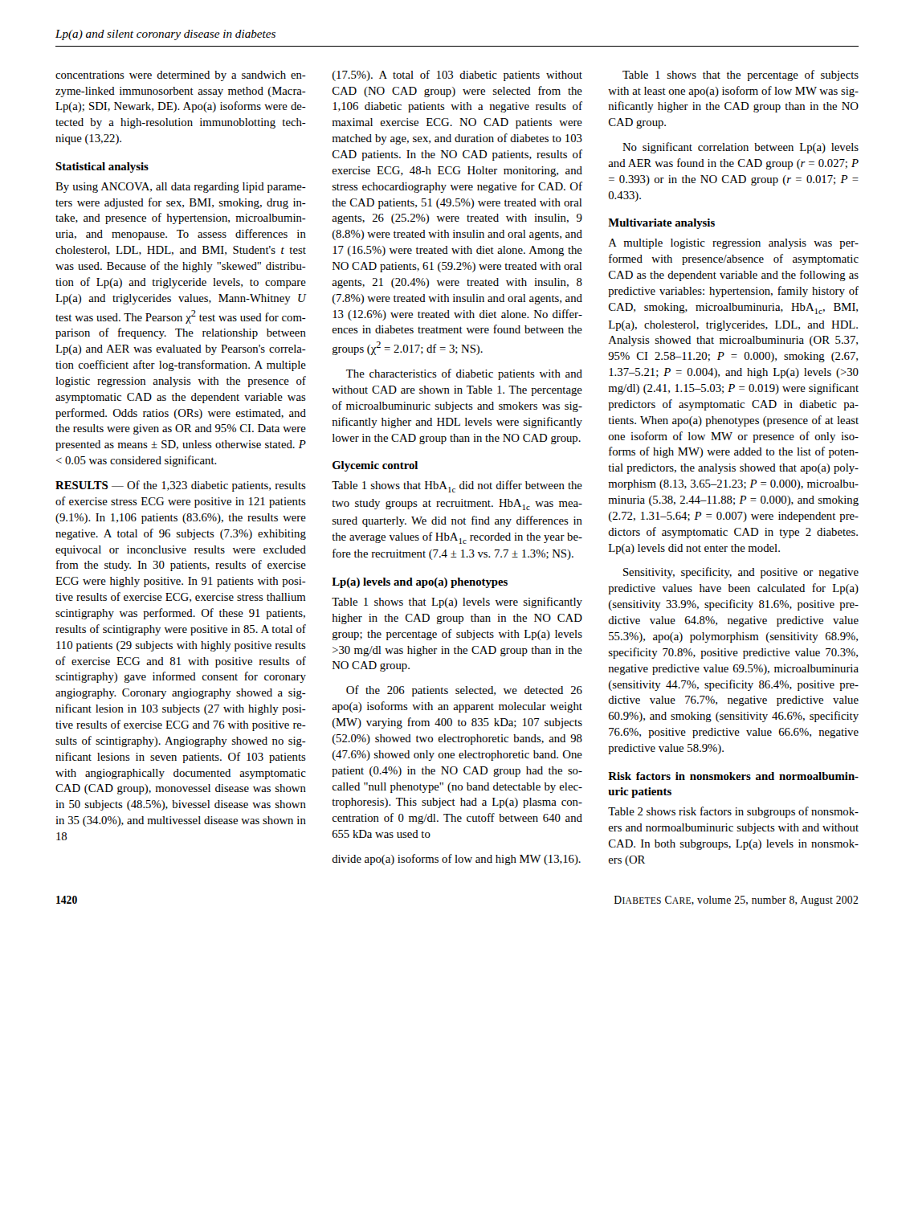Lp(a) and silent coronary disease in diabetes
concentrations were determined by a sandwich enzyme-linked immunosorbent assay method (Macra-Lp(a); SDI, Newark, DE). Apo(a) isoforms were detected by a high-resolution immunoblotting technique (13,22).
Statistical analysis
By using ANCOVA, all data regarding lipid parameters were adjusted for sex, BMI, smoking, drug intake, and presence of hypertension, microalbuminuria, and menopause. To assess differences in cholesterol, LDL, HDL, and BMI, Student's t test was used. Because of the highly "skewed" distribution of Lp(a) and triglyceride levels, to compare Lp(a) and triglycerides values, Mann-Whitney U test was used. The Pearson χ2 test was used for comparison of frequency. The relationship between Lp(a) and AER was evaluated by Pearson's correlation coefficient after log-transformation. A multiple logistic regression analysis with the presence of asymptomatic CAD as the dependent variable was performed. Odds ratios (ORs) were estimated, and the results were given as OR and 95% CI. Data were presented as means ± SD, unless otherwise stated. P < 0.05 was considered significant.
RESULTS — Of the 1,323 diabetic patients, results of exercise stress ECG were positive in 121 patients (9.1%). In 1,106 patients (83.6%), the results were negative. A total of 96 subjects (7.3%) exhibiting equivocal or inconclusive results were excluded from the study. In 30 patients, results of exercise ECG were highly positive. In 91 patients with positive results of exercise ECG, exercise stress thallium scintigraphy was performed. Of these 91 patients, results of scintigraphy were positive in 85. A total of 110 patients (29 subjects with highly positive results of exercise ECG and 81 with positive results of scintigraphy) gave informed consent for coronary angiography. Coronary angiography showed a significant lesion in 103 subjects (27 with highly positive results of exercise ECG and 76 with positive results of scintigraphy). Angiography showed no significant lesions in seven patients. Of 103 patients with angiographically documented asymptomatic CAD (CAD group), monovessel disease was shown in 50 subjects (48.5%), bivessel disease was shown in 35 (34.0%), and multivessel disease was shown in 18
(17.5%). A total of 103 diabetic patients without CAD (NO CAD group) were selected from the 1,106 diabetic patients with a negative results of maximal exercise ECG. NO CAD patients were matched by age, sex, and duration of diabetes to 103 CAD patients. In the NO CAD patients, results of exercise ECG, 48-h ECG Holter monitoring, and stress echocardiography were negative for CAD. Of the CAD patients, 51 (49.5%) were treated with oral agents, 26 (25.2%) were treated with insulin, 9 (8.8%) were treated with insulin and oral agents, and 17 (16.5%) were treated with diet alone. Among the NO CAD patients, 61 (59.2%) were treated with oral agents, 21 (20.4%) were treated with insulin, 8 (7.8%) were treated with insulin and oral agents, and 13 (12.6%) were treated with diet alone. No differences in diabetes treatment were found between the groups (χ2 = 2.017; df = 3; NS).
The characteristics of diabetic patients with and without CAD are shown in Table 1. The percentage of microalbuminuric subjects and smokers was significantly higher and HDL levels were significantly lower in the CAD group than in the NO CAD group.
Glycemic control
Table 1 shows that HbA1c did not differ between the two study groups at recruitment. HbA1c was measured quarterly. We did not find any differences in the average values of HbA1c recorded in the year before the recruitment (7.4 ± 1.3 vs. 7.7 ± 1.3%; NS).
Lp(a) levels and apo(a) phenotypes
Table 1 shows that Lp(a) levels were significantly higher in the CAD group than in the NO CAD group; the percentage of subjects with Lp(a) levels >30 mg/dl was higher in the CAD group than in the NO CAD group.
Of the 206 patients selected, we detected 26 apo(a) isoforms with an apparent molecular weight (MW) varying from 400 to 835 kDa; 107 subjects (52.0%) showed two electrophoretic bands, and 98 (47.6%) showed only one electrophoretic band. One patient (0.4%) in the NO CAD group had the so-called "null phenotype" (no band detectable by electrophoresis). This subject had a Lp(a) plasma concentration of 0 mg/dl. The cutoff between 640 and 655 kDa was used to
divide apo(a) isoforms of low and high MW (13,16).
Table 1 shows that the percentage of subjects with at least one apo(a) isoform of low MW was significantly higher in the CAD group than in the NO CAD group.
No significant correlation between Lp(a) levels and AER was found in the CAD group (r = 0.027; P = 0.393) or in the NO CAD group (r = 0.017; P = 0.433).
Multivariate analysis
A multiple logistic regression analysis was performed with presence/absence of asymptomatic CAD as the dependent variable and the following as predictive variables: hypertension, family history of CAD, smoking, microalbuminuria, HbA1c, BMI, Lp(a), cholesterol, triglycerides, LDL, and HDL. Analysis showed that microalbuminuria (OR 5.37, 95% CI 2.58–11.20; P = 0.000), smoking (2.67, 1.37–5.21; P = 0.004), and high Lp(a) levels (>30 mg/dl) (2.41, 1.15–5.03; P = 0.019) were significant predictors of asymptomatic CAD in diabetic patients. When apo(a) phenotypes (presence of at least one isoform of low MW or presence of only isoforms of high MW) were added to the list of potential predictors, the analysis showed that apo(a) polymorphism (8.13, 3.65–21.23; P = 0.000), microalbuminuria (5.38, 2.44–11.88; P = 0.000), and smoking (2.72, 1.31–5.64; P = 0.007) were independent predictors of asymptomatic CAD in type 2 diabetes. Lp(a) levels did not enter the model.
Sensitivity, specificity, and positive or negative predictive values have been calculated for Lp(a) (sensitivity 33.9%, specificity 81.6%, positive predictive value 64.8%, negative predictive value 55.3%), apo(a) polymorphism (sensitivity 68.9%, specificity 70.8%, positive predictive value 70.3%, negative predictive value 69.5%), microalbuminuria (sensitivity 44.7%, specificity 86.4%, positive predictive value 76.7%, negative predictive value 60.9%), and smoking (sensitivity 46.6%, specificity 76.6%, positive predictive value 66.6%, negative predictive value 58.9%).
Risk factors in nonsmokers and normoalbuminuric patients
Table 2 shows risk factors in subgroups of nonsmokers and normoalbuminuric subjects with and without CAD. In both subgroups, Lp(a) levels in nonsmokers (OR
1420 DIABETES CARE, volume 25, number 8, August 2002